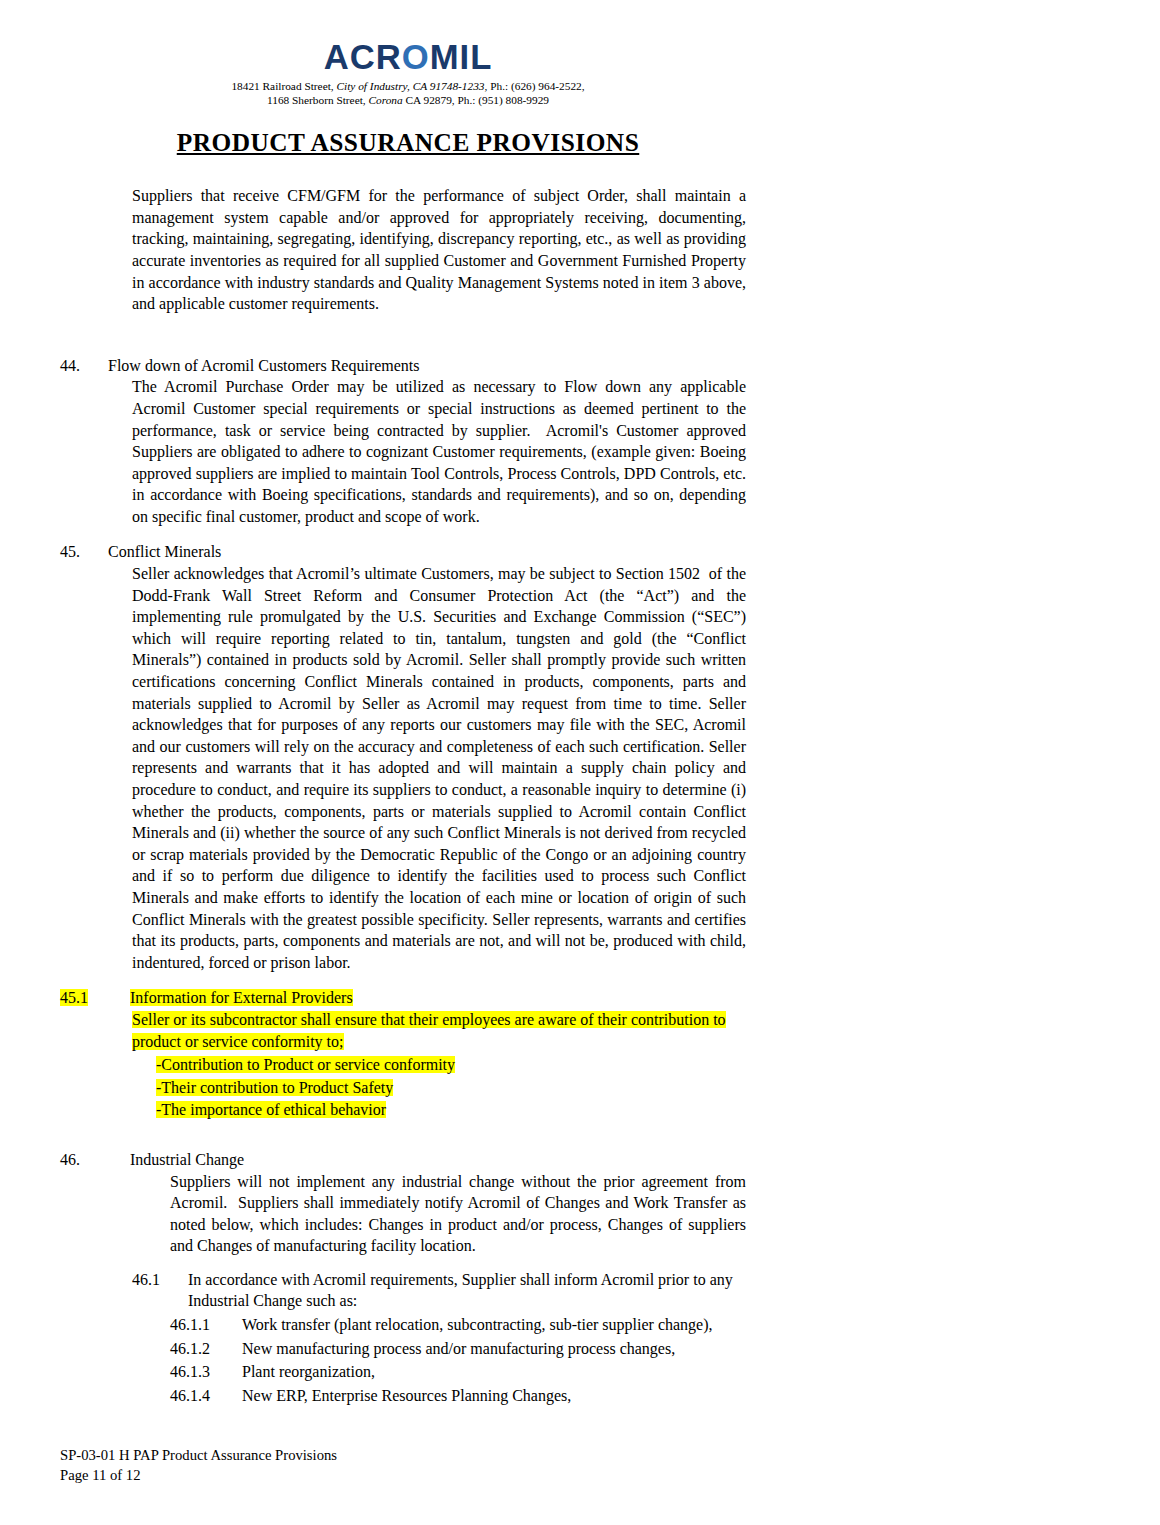ACROMIL
18421 Railroad Street, City of Industry, CA 91748-1233, Ph.: (626) 964-2522,
1168 Sherborn Street, Corona CA 92879, Ph.: (951) 808-9929
PRODUCT ASSURANCE PROVISIONS
Suppliers that receive CFM/GFM for the performance of subject Order, shall maintain a management system capable and/or approved for appropriately receiving, documenting, tracking, maintaining, segregating, identifying, discrepancy reporting, etc., as well as providing accurate inventories as required for all supplied Customer and Government Furnished Property in accordance with industry standards and Quality Management Systems noted in item 3 above, and applicable customer requirements.
44.
Flow down of Acromil Customers Requirements
The Acromil Purchase Order may be utilized as necessary to Flow down any applicable Acromil Customer special requirements or special instructions as deemed pertinent to the performance, task or service being contracted by supplier. Acromil's Customer approved Suppliers are obligated to adhere to cognizant Customer requirements, (example given: Boeing approved suppliers are implied to maintain Tool Controls, Process Controls, DPD Controls, etc. in accordance with Boeing specifications, standards and requirements), and so on, depending on specific final customer, product and scope of work.
45.
Conflict Minerals
Seller acknowledges that Acromil’s ultimate Customers, may be subject to Section 1502 of the Dodd-Frank Wall Street Reform and Consumer Protection Act (the “Act”) and the implementing rule promulgated by the U.S. Securities and Exchange Commission (“SEC”) which will require reporting related to tin, tantalum, tungsten and gold (the “Conflict Minerals”) contained in products sold by Acromil. Seller shall promptly provide such written certifications concerning Conflict Minerals contained in products, components, parts and materials supplied to Acromil by Seller as Acromil may request from time to time. Seller acknowledges that for purposes of any reports our customers may file with the SEC, Acromil and our customers will rely on the accuracy and completeness of each such certification. Seller represents and warrants that it has adopted and will maintain a supply chain policy and procedure to conduct, and require its suppliers to conduct, a reasonable inquiry to determine (i) whether the products, components, parts or materials supplied to Acromil contain Conflict Minerals and (ii) whether the source of any such Conflict Minerals is not derived from recycled or scrap materials provided by the Democratic Republic of the Congo or an adjoining country and if so to perform due diligence to identify the facilities used to process such Conflict Minerals and make efforts to identify the location of each mine or location of origin of such Conflict Minerals with the greatest possible specificity. Seller represents, warrants and certifies that its products, parts, components and materials are not, and will not be, produced with child, indentured, forced or prison labor.
45.1
Information for External Providers
Seller or its subcontractor shall ensure that their employees are aware of their contribution to
product or service conformity to;
-Contribution to Product or service conformity
-Their contribution to Product Safety
-The importance of ethical behavior
46.
Industrial Change
Suppliers will not implement any industrial change without the prior agreement from Acromil. Suppliers shall immediately notify Acromil of Changes and Work Transfer as noted below, which includes: Changes in product and/or process, Changes of suppliers and Changes of manufacturing facility location.
46.1
In accordance with Acromil requirements, Supplier shall inform Acromil prior to any Industrial Change such as:
46.1.1
Work transfer (plant relocation, subcontracting, sub-tier supplier change),
46.1.2
New manufacturing process and/or manufacturing process changes,
46.1.3
Plant reorganization,
46.1.4
New ERP, Enterprise Resources Planning Changes,
SP-03-01 H PAP Product Assurance Provisions
Page 11 of 12